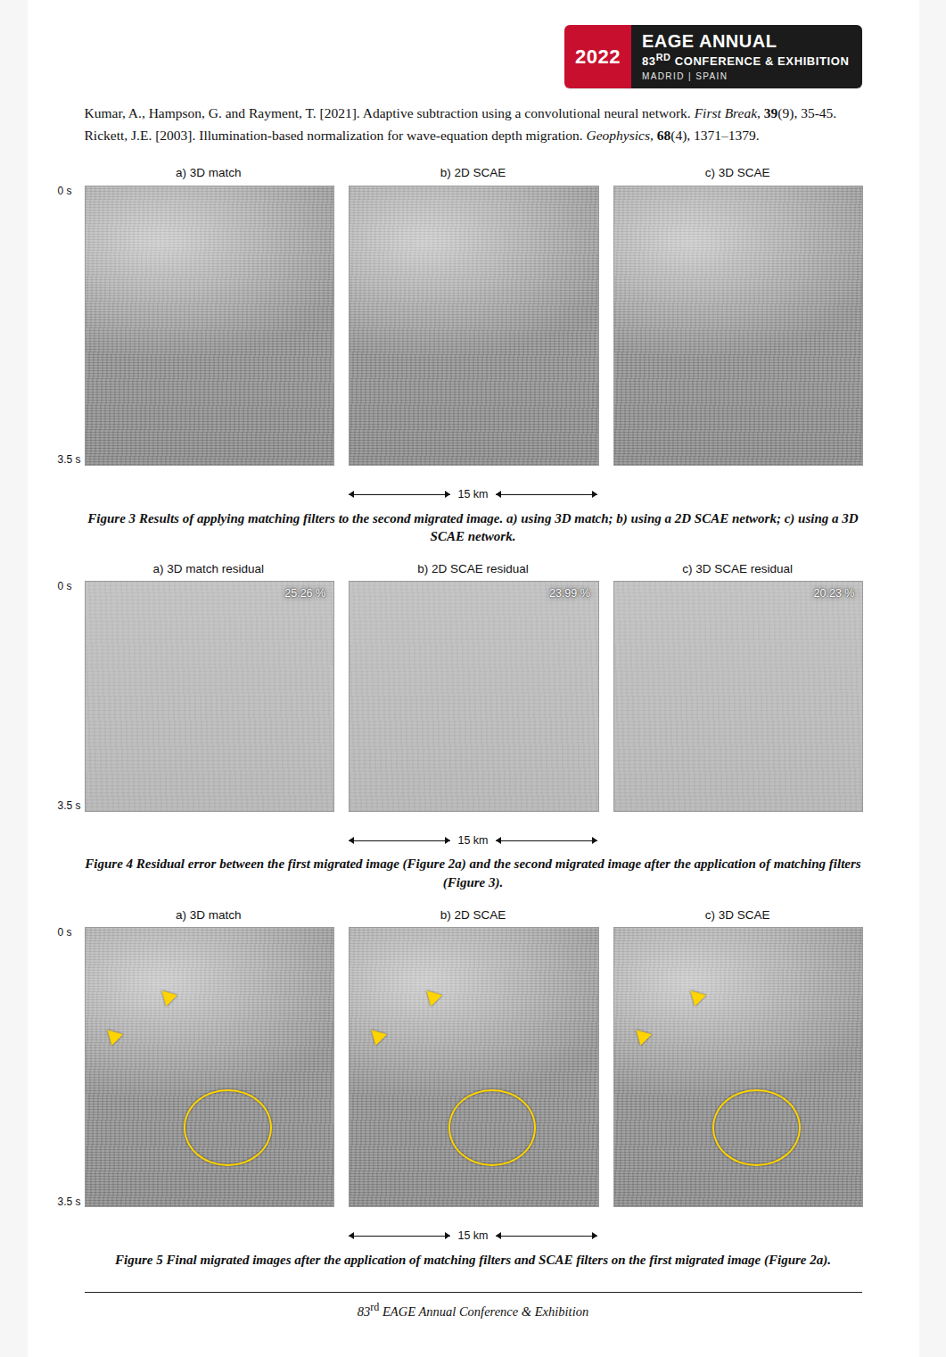2022
EAGE ANNUAL 83RD CONFERENCE & EXHIBITION MADRID | SPAIN
Kumar, A., Hampson, G. and Rayment, T. [2021]. Adaptive subtraction using a convolutional neural network. First Break, 39(9), 35-45.
Rickett, J.E. [2003]. Illumination-based normalization for wave-equation depth migration. Geophysics, 68(4), 1371–1379.
a) 3D match
0 s 3.5 s
b) 2D SCAE
c) 3D SCAE
15 km
Figure 3 Results of applying matching filters to the second migrated image. a) using 3D match; b) using a 2D SCAE network; c) using a 3D SCAE network.
a) 3D match residual
0 s 3.5 s
25.26 %
b) 2D SCAE residual
23.99 %
c) 3D SCAE residual
20.23 %
15 km
Figure 4 Residual error between the first migrated image (Figure 2a) and the second migrated image after the application of matching filters (Figure 3).
a) 3D match
0 s 3.5 s
b) 2D SCAE
c) 3D SCAE
15 km
Figure 5 Final migrated images after the application of matching filters and SCAE filters on the first migrated image (Figure 2a).
83rd EAGE Annual Conference & Exhibition